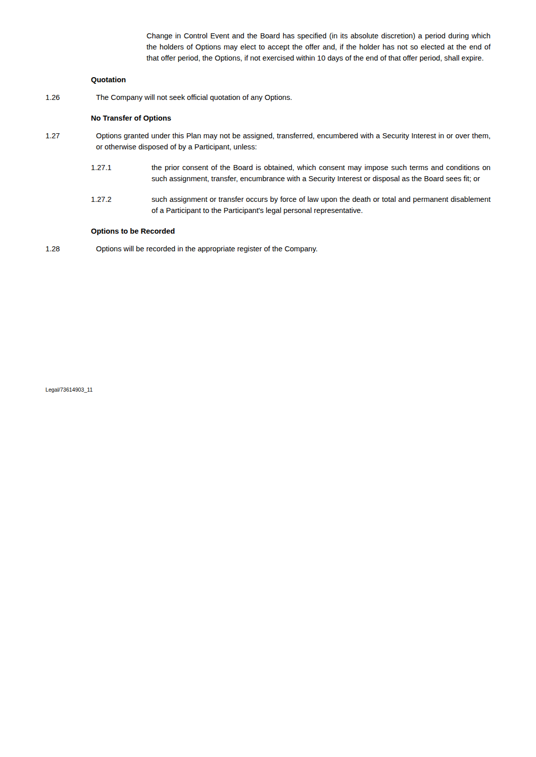Change in Control Event and the Board has specified (in its absolute discretion) a period during which the holders of Options may elect to accept the offer and, if the holder has not so elected at the end of that offer period, the Options, if not exercised within 10 days of the end of that offer period, shall expire.
Quotation
1.26
The Company will not seek official quotation of any Options.
No Transfer of Options
1.27
Options granted under this Plan may not be assigned, transferred, encumbered with a Security Interest in or over them, or otherwise disposed of by a Participant, unless:
1.27.1
the prior consent of the Board is obtained, which consent may impose such terms and conditions on such assignment, transfer, encumbrance with a Security Interest or disposal as the Board sees fit; or
1.27.2
such assignment or transfer occurs by force of law upon the death or total and permanent disablement of a Participant to the Participant's legal personal representative.
Options to be Recorded
1.28
Options will be recorded in the appropriate register of the Company.
Legal/73614903_11